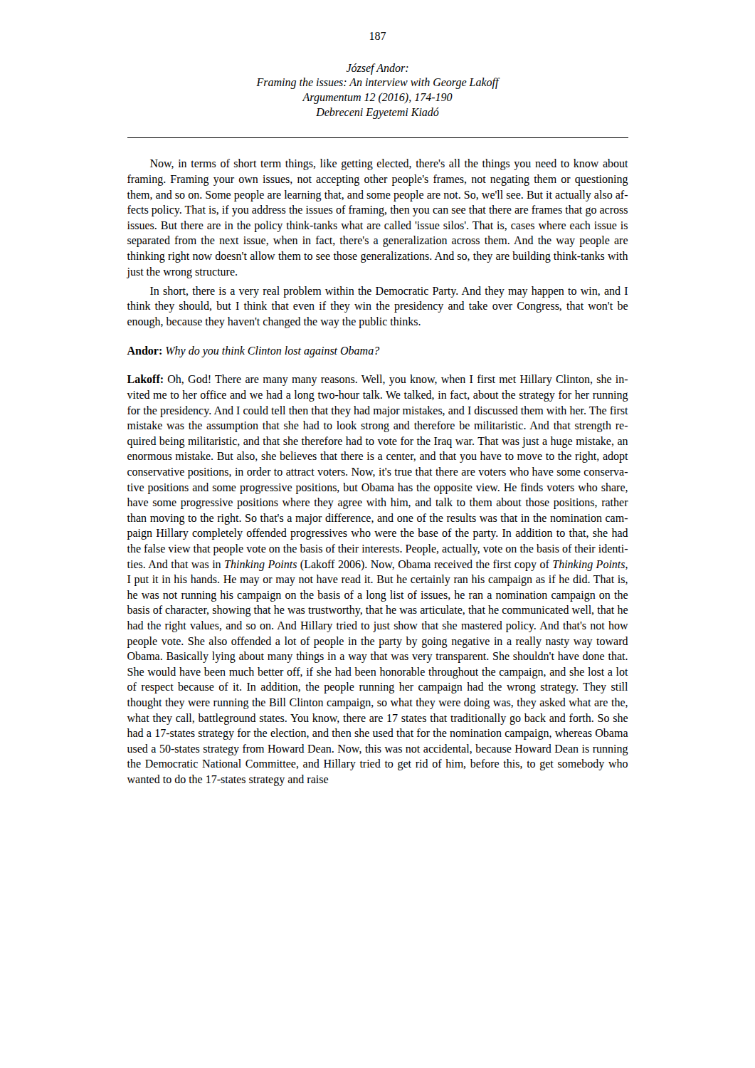187
József Andor: Framing the issues: An interview with George Lakoff Argumentum 12 (2016), 174-190 Debreceni Egyetemi Kiadó
Now, in terms of short term things, like getting elected, there's all the things you need to know about framing. Framing your own issues, not accepting other people's frames, not negating them or questioning them, and so on. Some people are learning that, and some people are not. So, we'll see. But it actually also affects policy. That is, if you address the issues of framing, then you can see that there are frames that go across issues. But there are in the policy think-tanks what are called 'issue silos'. That is, cases where each issue is separated from the next issue, when in fact, there's a generalization across them. And the way people are thinking right now doesn't allow them to see those generalizations. And so, they are building think-tanks with just the wrong structure.
In short, there is a very real problem within the Democratic Party. And they may happen to win, and I think they should, but I think that even if they win the presidency and take over Congress, that won't be enough, because they haven't changed the way the public thinks.
Andor: Why do you think Clinton lost against Obama?
Lakoff: Oh, God! There are many many reasons. Well, you know, when I first met Hillary Clinton, she invited me to her office and we had a long two-hour talk. We talked, in fact, about the strategy for her running for the presidency. And I could tell then that they had major mistakes, and I discussed them with her. The first mistake was the assumption that she had to look strong and therefore be militaristic. And that strength required being militaristic, and that she therefore had to vote for the Iraq war. That was just a huge mistake, an enormous mistake. But also, she believes that there is a center, and that you have to move to the right, adopt conservative positions, in order to attract voters. Now, it's true that there are voters who have some conservative positions and some progressive positions, but Obama has the opposite view. He finds voters who share, have some progressive positions where they agree with him, and talk to them about those positions, rather than moving to the right. So that's a major difference, and one of the results was that in the nomination campaign Hillary completely offended progressives who were the base of the party. In addition to that, she had the false view that people vote on the basis of their interests. People, actually, vote on the basis of their identities. And that was in Thinking Points (Lakoff 2006). Now, Obama received the first copy of Thinking Points, I put it in his hands. He may or may not have read it. But he certainly ran his campaign as if he did. That is, he was not running his campaign on the basis of a long list of issues, he ran a nomination campaign on the basis of character, showing that he was trustworthy, that he was articulate, that he communicated well, that he had the right values, and so on. And Hillary tried to just show that she mastered policy. And that's not how people vote. She also offended a lot of people in the party by going negative in a really nasty way toward Obama. Basically lying about many things in a way that was very transparent. She shouldn't have done that. She would have been much better off, if she had been honorable throughout the campaign, and she lost a lot of respect because of it. In addition, the people running her campaign had the wrong strategy. They still thought they were running the Bill Clinton campaign, so what they were doing was, they asked what are the, what they call, battleground states. You know, there are 17 states that traditionally go back and forth. So she had a 17-states strategy for the election, and then she used that for the nomination campaign, whereas Obama used a 50-states strategy from Howard Dean. Now, this was not accidental, because Howard Dean is running the Democratic National Committee, and Hillary tried to get rid of him, before this, to get somebody who wanted to do the 17-states strategy and raise